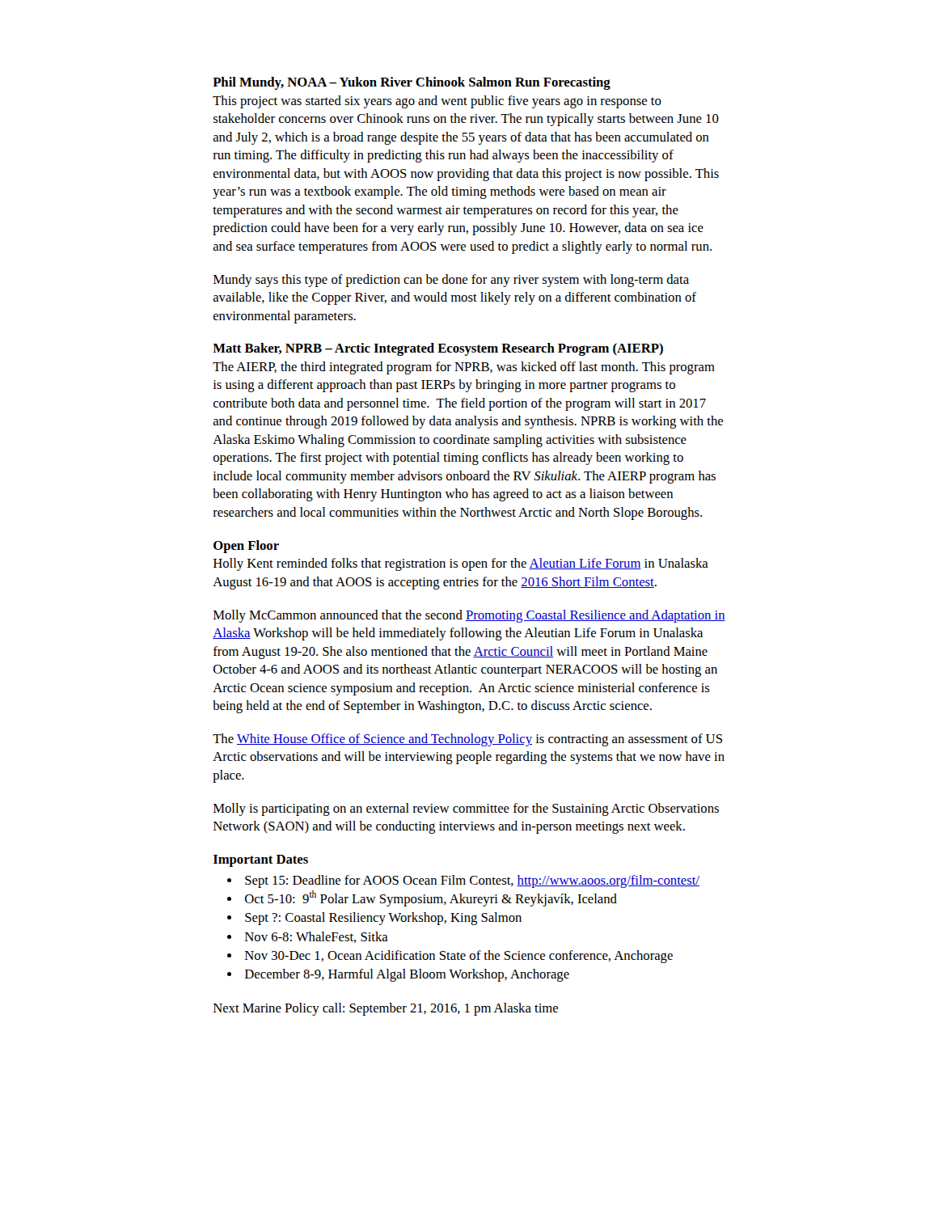Phil Mundy, NOAA – Yukon River Chinook Salmon Run Forecasting
This project was started six years ago and went public five years ago in response to stakeholder concerns over Chinook runs on the river. The run typically starts between June 10 and July 2, which is a broad range despite the 55 years of data that has been accumulated on run timing. The difficulty in predicting this run had always been the inaccessibility of environmental data, but with AOOS now providing that data this project is now possible. This year’s run was a textbook example. The old timing methods were based on mean air temperatures and with the second warmest air temperatures on record for this year, the prediction could have been for a very early run, possibly June 10. However, data on sea ice and sea surface temperatures from AOOS were used to predict a slightly early to normal run.
Mundy says this type of prediction can be done for any river system with long-term data available, like the Copper River, and would most likely rely on a different combination of environmental parameters.
Matt Baker, NPRB – Arctic Integrated Ecosystem Research Program (AIERP)
The AIERP, the third integrated program for NPRB, was kicked off last month. This program is using a different approach than past IERPs by bringing in more partner programs to contribute both data and personnel time. The field portion of the program will start in 2017 and continue through 2019 followed by data analysis and synthesis. NPRB is working with the Alaska Eskimo Whaling Commission to coordinate sampling activities with subsistence operations. The first project with potential timing conflicts has already been working to include local community member advisors onboard the RV Sikuliak. The AIERP program has been collaborating with Henry Huntington who has agreed to act as a liaison between researchers and local communities within the Northwest Arctic and North Slope Boroughs.
Open Floor
Holly Kent reminded folks that registration is open for the Aleutian Life Forum in Unalaska August 16-19 and that AOOS is accepting entries for the 2016 Short Film Contest.
Molly McCammon announced that the second Promoting Coastal Resilience and Adaptation in Alaska Workshop will be held immediately following the Aleutian Life Forum in Unalaska from August 19-20. She also mentioned that the Arctic Council will meet in Portland Maine October 4-6 and AOOS and its northeast Atlantic counterpart NERACOOS will be hosting an Arctic Ocean science symposium and reception. An Arctic science ministerial conference is being held at the end of September in Washington, D.C. to discuss Arctic science.
The White House Office of Science and Technology Policy is contracting an assessment of US Arctic observations and will be interviewing people regarding the systems that we now have in place.
Molly is participating on an external review committee for the Sustaining Arctic Observations Network (SAON) and will be conducting interviews and in-person meetings next week.
Important Dates
Sept 15: Deadline for AOOS Ocean Film Contest, http://www.aoos.org/film-contest/
Oct 5-10: 9th Polar Law Symposium, Akureyri & Reykjavík, Iceland
Sept ?: Coastal Resiliency Workshop, King Salmon
Nov 6-8: WhaleFest, Sitka
Nov 30-Dec 1, Ocean Acidification State of the Science conference, Anchorage
December 8-9, Harmful Algal Bloom Workshop, Anchorage
Next Marine Policy call: September 21, 2016, 1 pm Alaska time